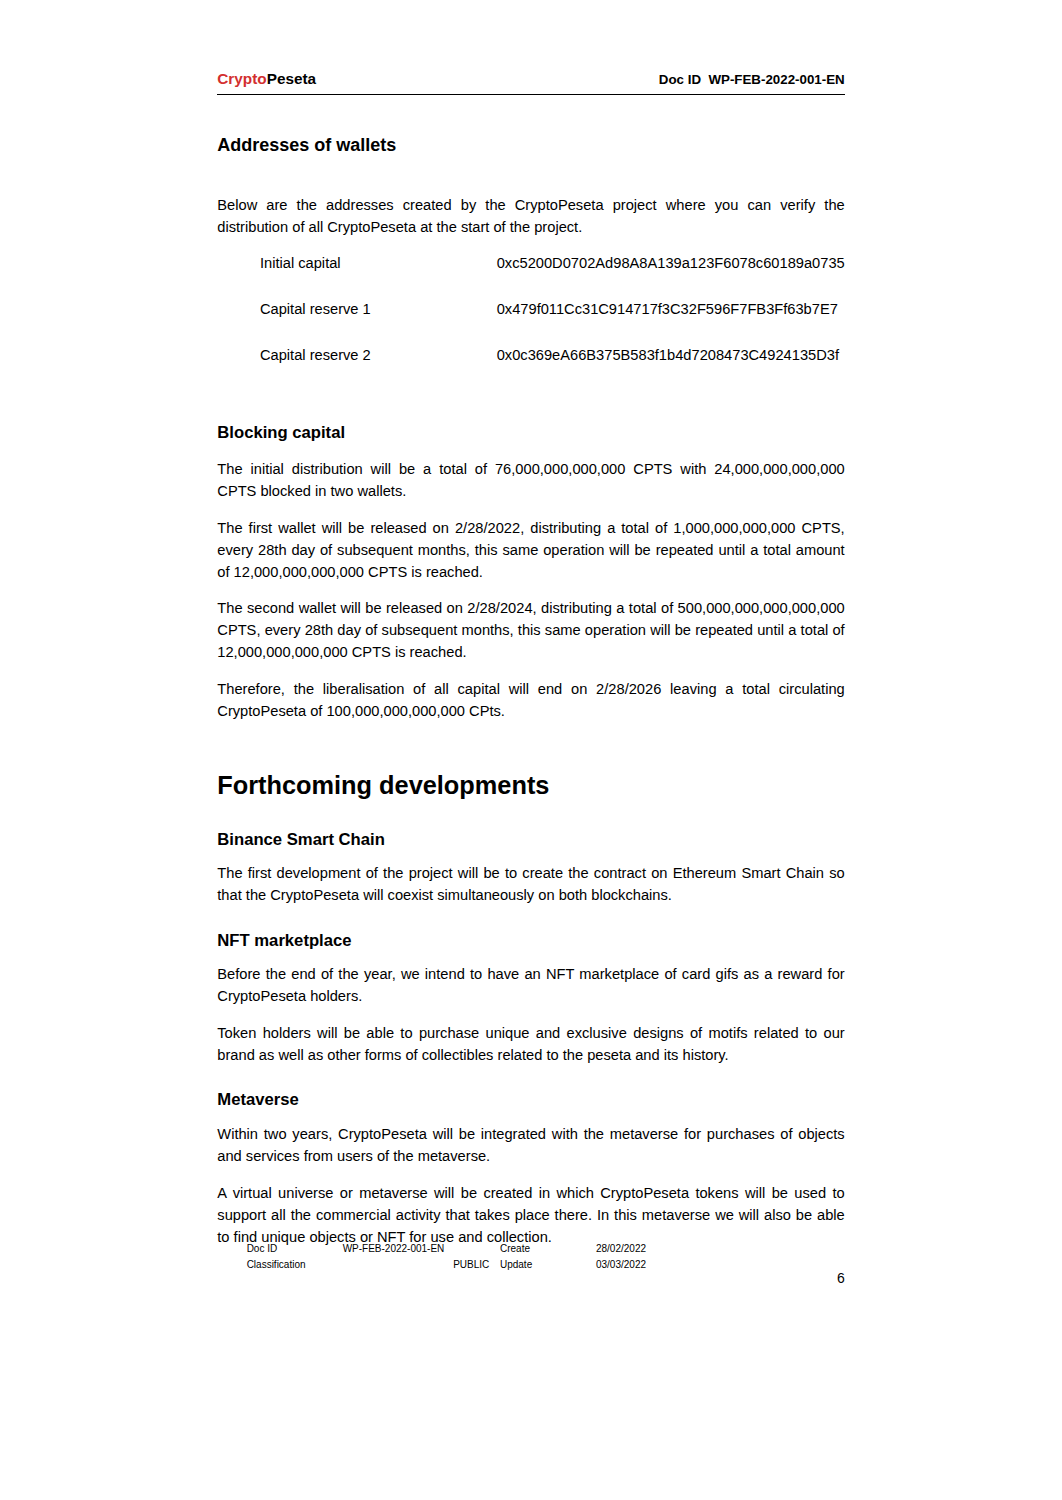Crypto Peseta
Doc ID WP-FEB-2022-001-EN
Addresses of wallets
Below are the addresses created by the CryptoPeseta project where you can verify the distribution of all CryptoPeseta at the start of the project.
| Initial capital | 0xc5200D0702Ad98A8A139a123F6078c60189a0735 |
| Capital reserve 1 | 0x479f011Cc31C914717f3C32F596F7FB3Ff63b7E7 |
| Capital reserve 2 | 0x0c369eA66B375B583f1b4d7208473C4924135D3f |
Blocking capital
The initial distribution will be a total of 76,000,000,000,000 CPTS with 24,000,000,000,000 CPTS blocked in two wallets.
The first wallet will be released on 2/28/2022, distributing a total of 1,000,000,000,000 CPTS, every 28th day of subsequent months, this same operation will be repeated until a total amount of 12,000,000,000,000 CPTS is reached.
The second wallet will be released on 2/28/2024, distributing a total of 500,000,000,000,000,000 CPTS, every 28th day of subsequent months, this same operation will be repeated until a total of 12,000,000,000,000 CPTS is reached.
Therefore, the liberalisation of all capital will end on 2/28/2026 leaving a total circulating CryptoPeseta of 100,000,000,000,000 CPts.
Forthcoming developments
Binance Smart Chain
The first development of the project will be to create the contract on Ethereum Smart Chain so that the CryptoPeseta will coexist simultaneously on both blockchains.
NFT marketplace
Before the end of the year, we intend to have an NFT marketplace of card gifs as a reward for CryptoPeseta holders.
Token holders will be able to purchase unique and exclusive designs of motifs related to our brand as well as other forms of collectibles related to the peseta and its history.
Metaverse
Within two years, CryptoPeseta will be integrated with the metaverse for purchases of objects and services from users of the metaverse.
A virtual universe or metaverse will be created in which CryptoPeseta tokens will be used to support all the commercial activity that takes place there. In this metaverse we will also be able to find unique objects or NFT for use and collection.
| Doc ID | WP-FEB-2022-001-EN | Create | 28/02/2022 |
| Classification | PUBLIC | Update | 03/03/2022 |
6